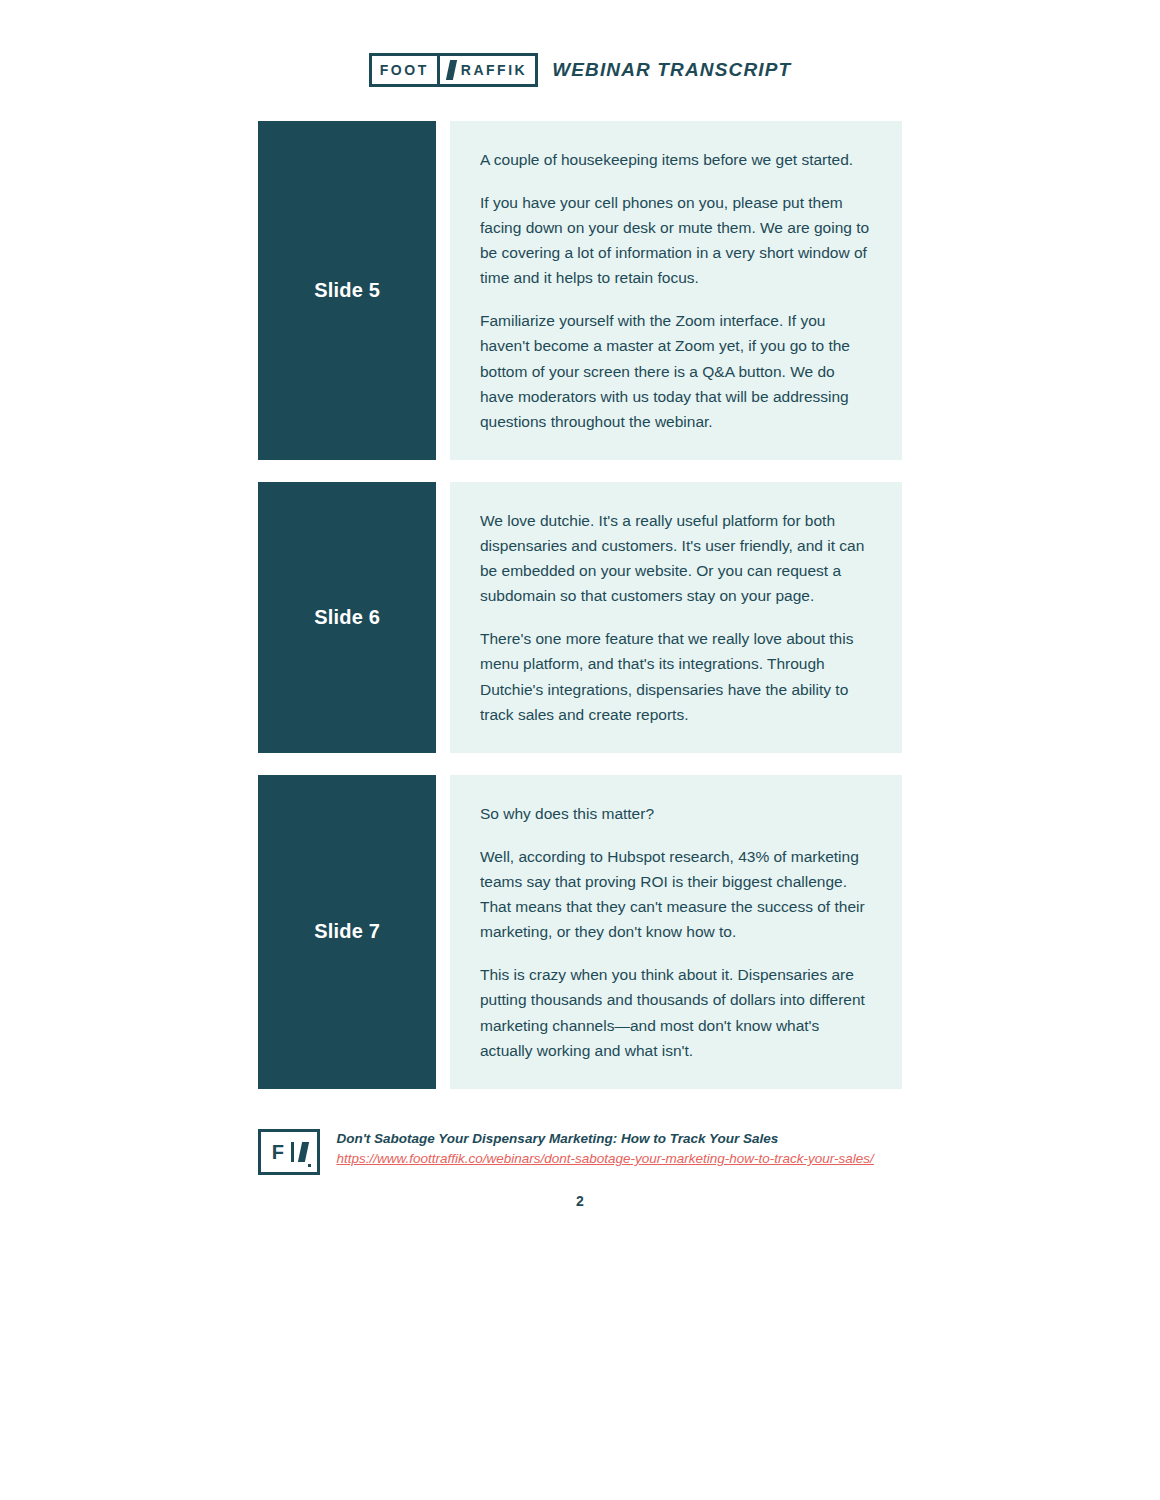FOOT RAFFIK
WEBINAR TRANSCRIPT
Slide 5
A couple of housekeeping items before we get started.
If you have your cell phones on you, please put them facing down on your desk or mute them. We are going to be covering a lot of information in a very short window of time and it helps to retain focus.
Familiarize yourself with the Zoom interface. If you haven't become a master at Zoom yet, if you go to the bottom of your screen there is a Q&A button. We do have moderators with us today that will be addressing questions throughout the webinar.
Slide 6
We love dutchie. It's a really useful platform for both dispensaries and customers. It's user friendly, and it can be embedded on your website. Or you can request a subdomain so that customers stay on your page.
There's one more feature that we really love about this menu platform, and that's its integrations. Through Dutchie's integrations, dispensaries have the ability to track sales and create reports.
Slide 7
So why does this matter?
Well, according to Hubspot research, 43% of marketing teams say that proving ROI is their biggest challenge. That means that they can't measure the success of their marketing, or they don't know how to.
This is crazy when you think about it. Dispensaries are putting thousands and thousands of dollars into different marketing channels—and most don't know what's actually working and what isn't.
F
Don't Sabotage Your Dispensary Marketing: How to Track Your Sales
https://www.foottraffik.co/webinars/dont-sabotage-your-marketing-how-to-track-your-sales/
2